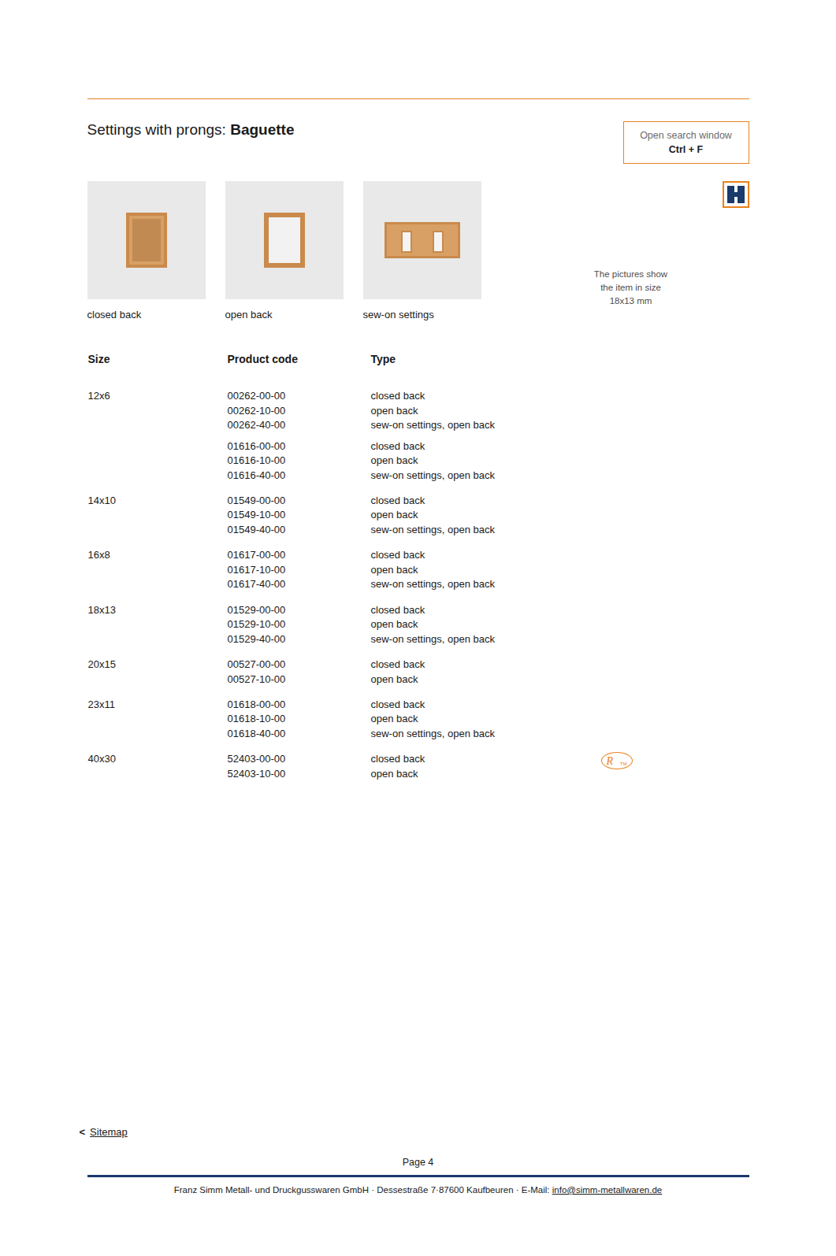Settings with prongs: Baguette
Open search window
Ctrl + F
closed back
open back
sew-on settings
The pictures show
the item in size
18x13 mm
| Size | Product code | Type | |
| --- | --- | --- | --- |
| 12x6 | 00262-00-00 00262-10-00 00262-40-00 | closed back open back sew-on settings, open back | |
| | 01616-00-00 01616-10-00 01616-40-00 | closed back open back sew-on settings, open back | |
| 14x10 | 01549-00-00 01549-10-00 01549-40-00 | closed back open back sew-on settings, open back | |
| 16x8 | 01617-00-00 01617-10-00 01617-40-00 | closed back open back sew-on settings, open back | |
| 18x13 | 01529-00-00 01529-10-00 01529-40-00 | closed back open back sew-on settings, open back | |
| 20x15 | 00527-00-00 00527-10-00 | closed back open back | |
| 23x11 | 01618-00-00 01618-10-00 01618-40-00 | closed back open back sew-on settings, open back | |
| 40x30 | 52403-00-00 52403-10-00 | closed back open back | R TM |
<Sitemap
Page 4
Franz Simm Metall- und Druckgusswaren GmbH · Dessestraße 7·87600 Kaufbeuren · E-Mail: info@simm-metallwaren.de